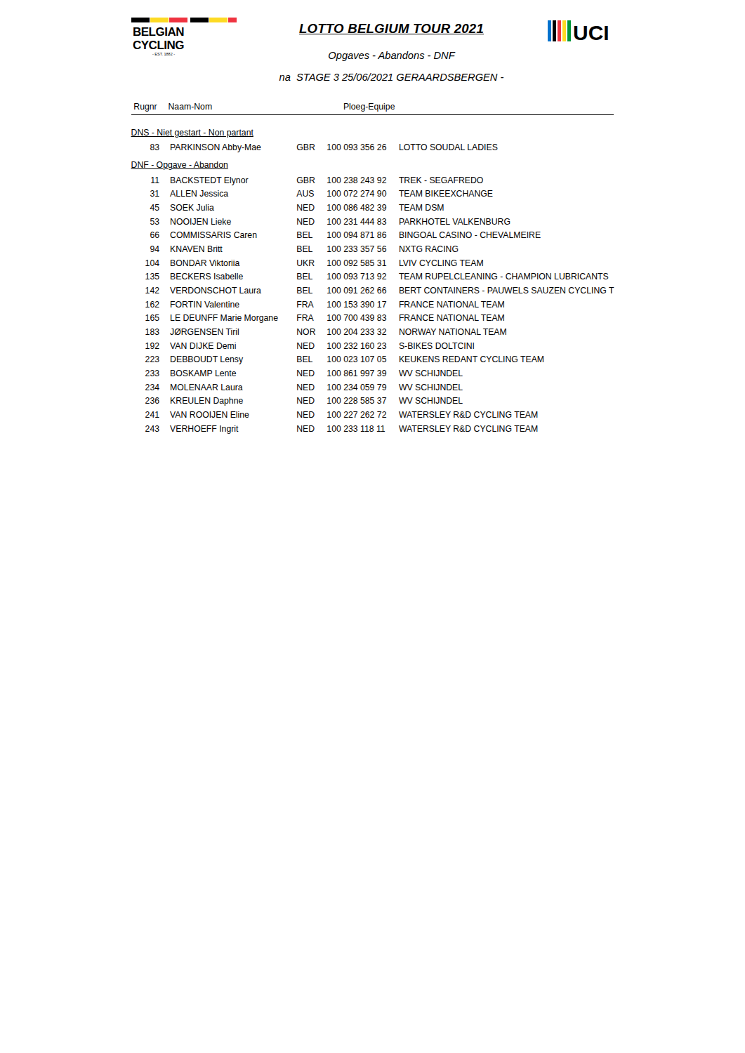BELGIAN CYCLING - EST. 1882 -
LOTTO BELGIUM TOUR 2021
Opgaves - Abandons - DNF
na STAGE 3 25/06/2021 GERAARDSBERGEN -
UCI
Rugnr
Naam-Nom
Ploeg-Equipe
| DNS - Niet gestart - Non partant |
| 83 | PARKINSON Abby-Mae | GBR | 100 093 356 26 | LOTTO SOUDAL LADIES |
| DNF - Opgave - Abandon |
| 11 | BACKSTEDT Elynor | GBR | 100 238 243 92 | TREK - SEGAFREDO |
| 31 | ALLEN Jessica | AUS | 100 072 274 90 | TEAM BIKEEXCHANGE |
| 45 | SOEK Julia | NED | 100 086 482 39 | TEAM DSM |
| 53 | NOOIJEN Lieke | NED | 100 231 444 83 | PARKHOTEL VALKENBURG |
| 66 | COMMISSARIS Caren | BEL | 100 094 871 86 | BINGOAL CASINO - CHEVALMEIRE |
| 94 | KNAVEN Britt | BEL | 100 233 357 56 | NXTG RACING |
| 104 | BONDAR Viktoriia | UKR | 100 092 585 31 | LVIV CYCLING TEAM |
| 135 | BECKERS Isabelle | BEL | 100 093 713 92 | TEAM RUPELCLEANING - CHAMPION LUBRICANTS |
| 142 | VERDONSCHOT Laura | BEL | 100 091 262 66 | BERT CONTAINERS - PAUWELS SAUZEN CYCLING T |
| 162 | FORTIN Valentine | FRA | 100 153 390 17 | FRANCE NATIONAL TEAM |
| 165 | LE DEUNFF Marie Morgane | FRA | 100 700 439 83 | FRANCE NATIONAL TEAM |
| 183 | JØRGENSEN Tiril | NOR | 100 204 233 32 | NORWAY NATIONAL TEAM |
| 192 | VAN DIJKE Demi | NED | 100 232 160 23 | S-BIKES DOLTCINI |
| 223 | DEBBOUDT Lensy | BEL | 100 023 107 05 | KEUKENS REDANT CYCLING TEAM |
| 233 | BOSKAMP Lente | NED | 100 861 997 39 | WV SCHIJNDEL |
| 234 | MOLENAAR Laura | NED | 100 234 059 79 | WV SCHIJNDEL |
| 236 | KREULEN Daphne | NED | 100 228 585 37 | WV SCHIJNDEL |
| 241 | VAN ROOIJEN Eline | NED | 100 227 262 72 | WATERSLEY R&D CYCLING TEAM |
| 243 | VERHOEFF Ingrit | NED | 100 233 118 11 | WATERSLEY R&D CYCLING TEAM |